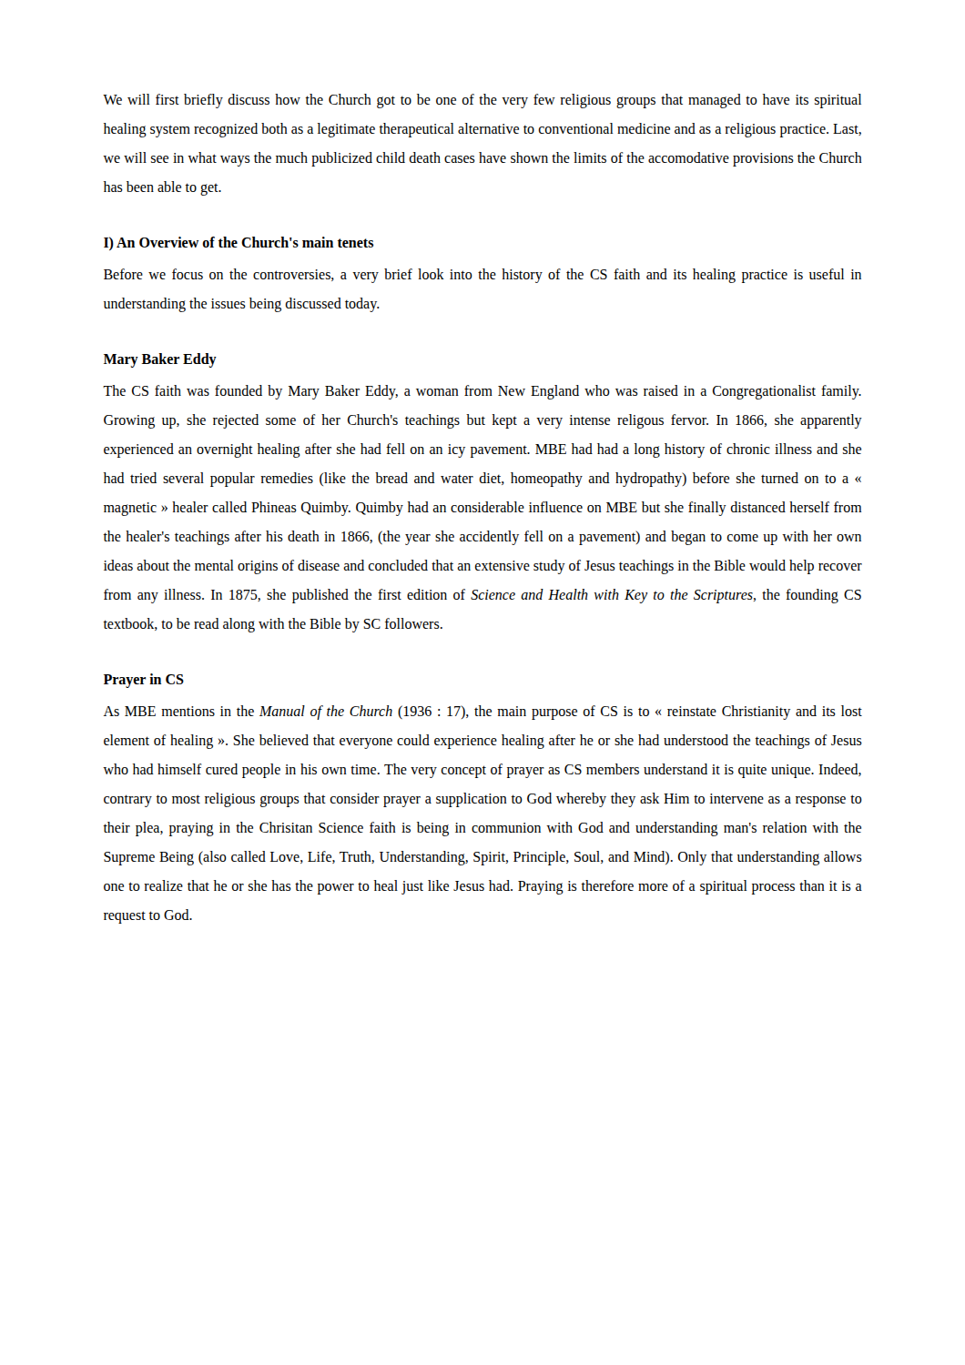We will first briefly discuss how the Church got to be one of the very few religious groups that managed to have its spiritual healing system recognized both as a legitimate therapeutical alternative to conventional medicine and as a religious practice. Last, we will see in what ways the much publicized child death cases have shown the limits of the accomodative provisions the Church has been able to get.
I) An Overview of the Church's main tenets
Before we focus on the controversies, a very brief look into the history of the CS faith and its healing practice is useful in understanding the issues being discussed today.
Mary Baker Eddy
The CS faith was founded by Mary Baker Eddy, a woman from New England who was raised in a Congregationalist family. Growing up, she rejected some of her Church's teachings but kept a very intense religous fervor. In 1866, she apparently experienced an overnight healing after she had fell on an icy pavement. MBE had had a long history of chronic illness and she had tried several popular remedies (like the bread and water diet, homeopathy and hydropathy) before she turned on to a « magnetic » healer called Phineas Quimby. Quimby had an considerable influence on MBE but she finally distanced herself from the healer's teachings after his death in 1866, (the year she accidently fell on a pavement) and began to come up with her own ideas about the mental origins of disease and concluded that an extensive study of Jesus teachings in the Bible would help recover from any illness. In 1875, she published the first edition of Science and Health with Key to the Scriptures, the founding CS textbook, to be read along with the Bible by SC followers.
Prayer in CS
As MBE mentions in the Manual of the Church (1936 : 17), the main purpose of CS is to « reinstate Christianity and its lost element of healing ». She believed that everyone could experience healing after he or she had understood the teachings of Jesus who had himself cured people in his own time. The very concept of prayer as CS members understand it is quite unique. Indeed, contrary to most religious groups that consider prayer a supplication to God whereby they ask Him to intervene as a response to their plea, praying in the Chrisitan Science faith is being in communion with God and understanding man's relation with the Supreme Being (also called Love, Life, Truth, Understanding, Spirit, Principle, Soul, and Mind). Only that understanding allows one to realize that he or she has the power to heal just like Jesus had. Praying is therefore more of a spiritual process than it is a request to God.